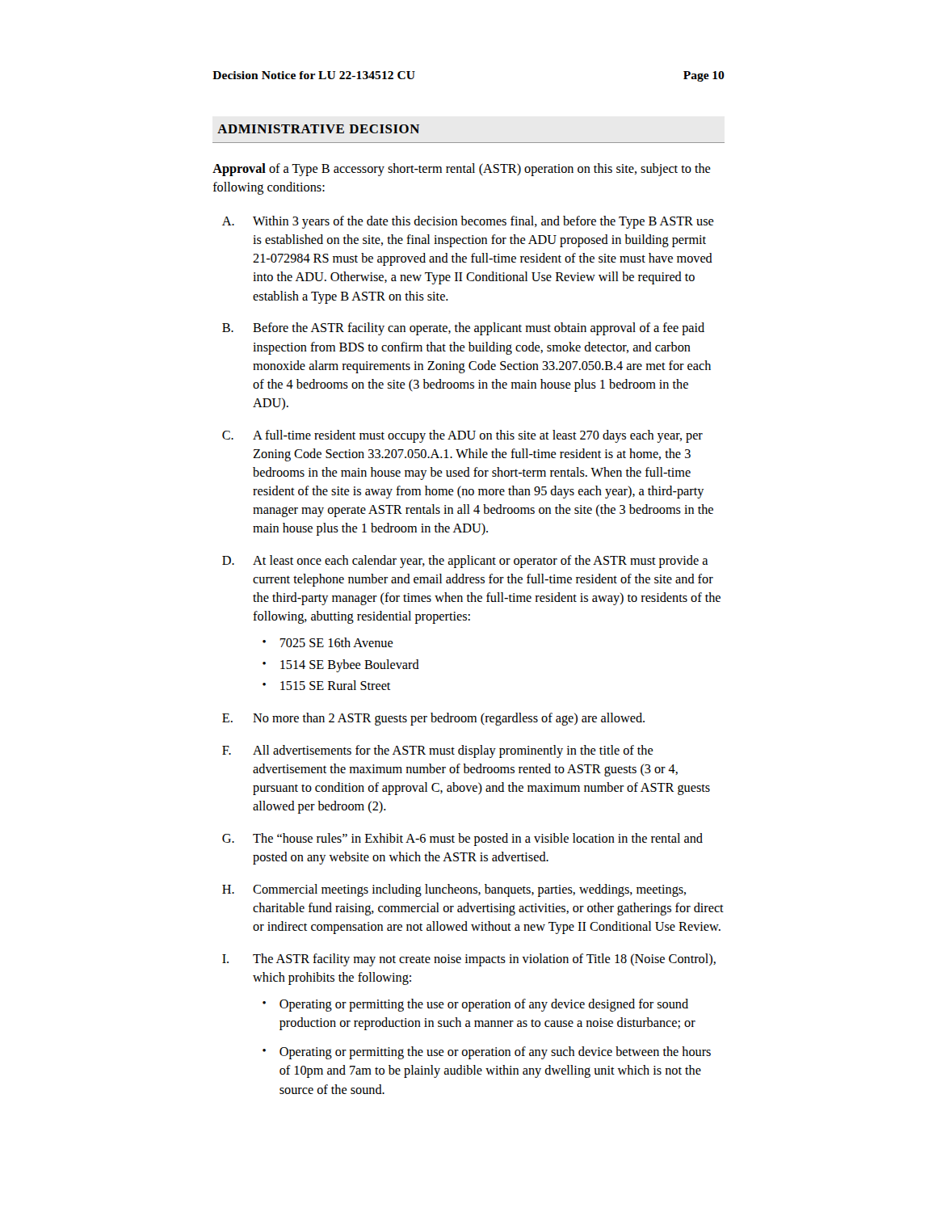Decision Notice for LU 22-134512 CU
Page 10
ADMINISTRATIVE DECISION
Approval of a Type B accessory short-term rental (ASTR) operation on this site, subject to the following conditions:
A. Within 3 years of the date this decision becomes final, and before the Type B ASTR use is established on the site, the final inspection for the ADU proposed in building permit 21-072984 RS must be approved and the full-time resident of the site must have moved into the ADU. Otherwise, a new Type II Conditional Use Review will be required to establish a Type B ASTR on this site.
B. Before the ASTR facility can operate, the applicant must obtain approval of a fee paid inspection from BDS to confirm that the building code, smoke detector, and carbon monoxide alarm requirements in Zoning Code Section 33.207.050.B.4 are met for each of the 4 bedrooms on the site (3 bedrooms in the main house plus 1 bedroom in the ADU).
C. A full-time resident must occupy the ADU on this site at least 270 days each year, per Zoning Code Section 33.207.050.A.1. While the full-time resident is at home, the 3 bedrooms in the main house may be used for short-term rentals. When the full-time resident of the site is away from home (no more than 95 days each year), a third-party manager may operate ASTR rentals in all 4 bedrooms on the site (the 3 bedrooms in the main house plus the 1 bedroom in the ADU).
D. At least once each calendar year, the applicant or operator of the ASTR must provide a current telephone number and email address for the full-time resident of the site and for the third-party manager (for times when the full-time resident is away) to residents of the following, abutting residential properties:
7025 SE 16th Avenue
1514 SE Bybee Boulevard
1515 SE Rural Street
E. No more than 2 ASTR guests per bedroom (regardless of age) are allowed.
F. All advertisements for the ASTR must display prominently in the title of the advertisement the maximum number of bedrooms rented to ASTR guests (3 or 4, pursuant to condition of approval C, above) and the maximum number of ASTR guests allowed per bedroom (2).
G. The “house rules” in Exhibit A-6 must be posted in a visible location in the rental and posted on any website on which the ASTR is advertised.
H. Commercial meetings including luncheons, banquets, parties, weddings, meetings, charitable fund raising, commercial or advertising activities, or other gatherings for direct or indirect compensation are not allowed without a new Type II Conditional Use Review.
I. The ASTR facility may not create noise impacts in violation of Title 18 (Noise Control), which prohibits the following:
Operating or permitting the use or operation of any device designed for sound production or reproduction in such a manner as to cause a noise disturbance; or
Operating or permitting the use or operation of any such device between the hours of 10pm and 7am to be plainly audible within any dwelling unit which is not the source of the sound.